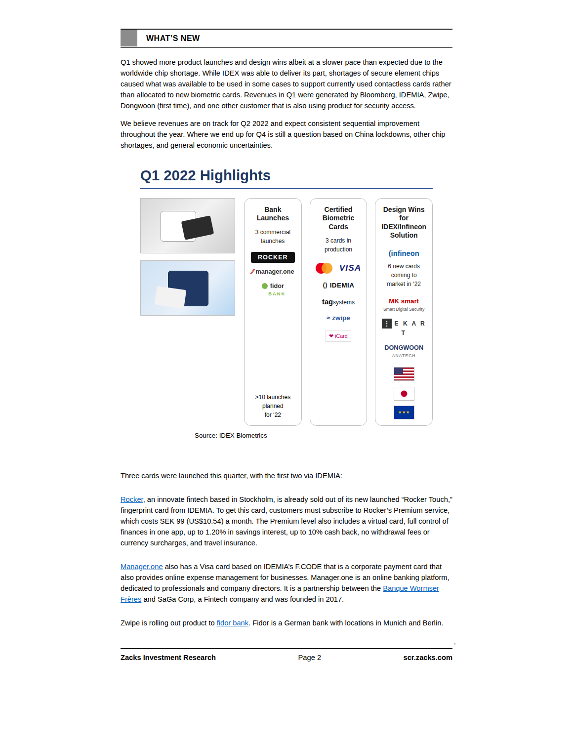WHAT’S NEW
Q1 showed more product launches and design wins albeit at a slower pace than expected due to the worldwide chip shortage. While IDEX was able to deliver its part, shortages of secure element chips caused what was available to be used in some cases to support currently used contactless cards rather than allocated to new biometric cards. Revenues in Q1 were generated by Bloomberg, IDEMIA, Zwipe, Dongwoon (first time), and one other customer that is also using product for security access.
We believe revenues are on track for Q2 2022 and expect consistent sequential improvement throughout the year. Where we end up for Q4 is still a question based on China lockdowns, other chip shortages, and general economic uncertainties.
Q1 2022 Highlights
Bank Launches
3 commercial launches
ROCKER
⁄⁄manager.one
fidorBANK
>10 launches planned
for ‘22
Certified
Biometric Cards
3 cards in production
VISA
⟨⟩IDEMIA
tagsystems
≈ zwipe ❤ iCard
Design Wins for
IDEX/Infineon Solution
(infineon
6 new cards coming to
market in ‘22
M​K smartSmart Digital Security
⋮E K A R T
DONGWOONANATECH
Source: IDEX Biometrics
Three cards were launched this quarter, with the first two via IDEMIA:
Rocker, an innovate fintech based in Stockholm, is already sold out of its new launched “Rocker Touch,” fingerprint card from IDEMIA. To get this card, customers must subscribe to Rocker’s Premium service, which costs SEK 99 (US$10.54) a month. The Premium level also includes a virtual card, full control of finances in one app, up to 1.20% in savings interest, up to 10% cash back, no withdrawal fees or currency surcharges, and travel insurance.
Manager.one also has a Visa card based on IDEMIA’s F.CODE that is a corporate payment card that also provides online expense management for businesses. Manager.one is an online banking platform, dedicated to professionals and company directors. It is a partnership between the Banque Wormser Frères and SaGa Corp, a Fintech company and was founded in 2017.
Zwipe is rolling out product to fidor bank. Fidor is a German bank with locations in Munich and Berlin.
'
Zacks Investment Research
Page 2
scr.zacks.com